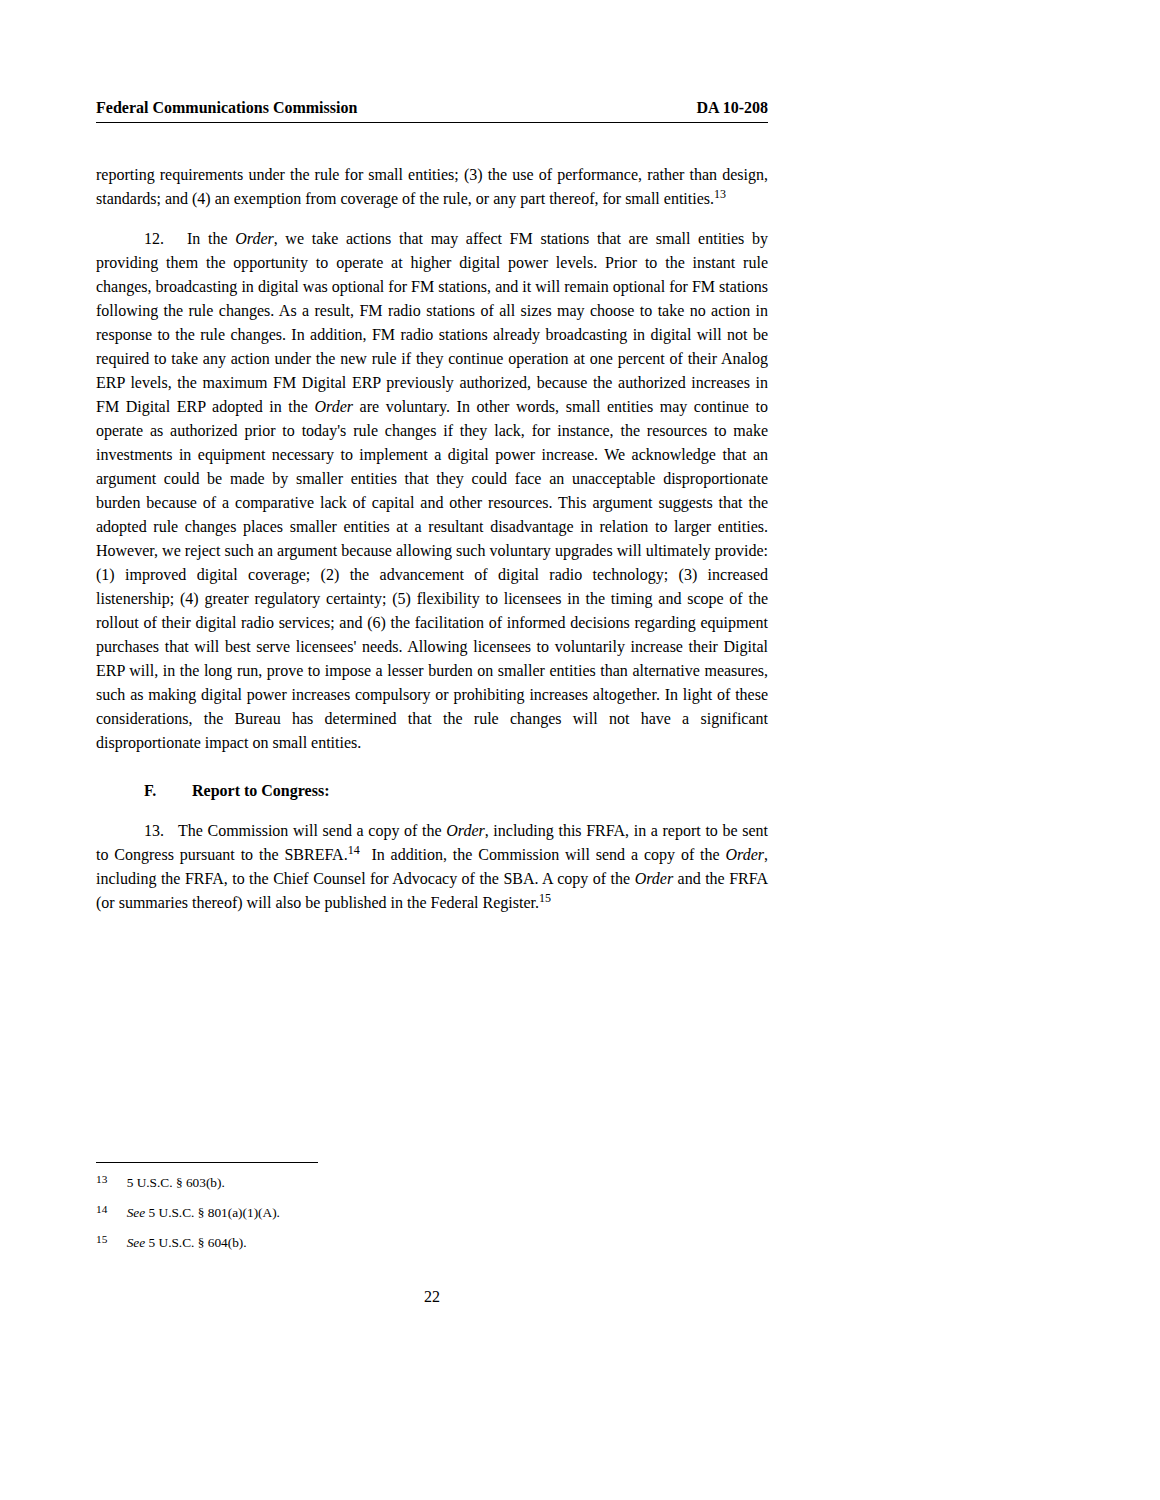Federal Communications Commission DA 10-208
reporting requirements under the rule for small entities; (3) the use of performance, rather than design, standards; and (4) an exemption from coverage of the rule, or any part thereof, for small entities.13
12. In the Order, we take actions that may affect FM stations that are small entities by providing them the opportunity to operate at higher digital power levels. Prior to the instant rule changes, broadcasting in digital was optional for FM stations, and it will remain optional for FM stations following the rule changes. As a result, FM radio stations of all sizes may choose to take no action in response to the rule changes. In addition, FM radio stations already broadcasting in digital will not be required to take any action under the new rule if they continue operation at one percent of their Analog ERP levels, the maximum FM Digital ERP previously authorized, because the authorized increases in FM Digital ERP adopted in the Order are voluntary. In other words, small entities may continue to operate as authorized prior to today's rule changes if they lack, for instance, the resources to make investments in equipment necessary to implement a digital power increase. We acknowledge that an argument could be made by smaller entities that they could face an unacceptable disproportionate burden because of a comparative lack of capital and other resources. This argument suggests that the adopted rule changes places smaller entities at a resultant disadvantage in relation to larger entities. However, we reject such an argument because allowing such voluntary upgrades will ultimately provide: (1) improved digital coverage; (2) the advancement of digital radio technology; (3) increased listenership; (4) greater regulatory certainty; (5) flexibility to licensees in the timing and scope of the rollout of their digital radio services; and (6) the facilitation of informed decisions regarding equipment purchases that will best serve licensees' needs. Allowing licensees to voluntarily increase their Digital ERP will, in the long run, prove to impose a lesser burden on smaller entities than alternative measures, such as making digital power increases compulsory or prohibiting increases altogether. In light of these considerations, the Bureau has determined that the rule changes will not have a significant disproportionate impact on small entities.
F. Report to Congress:
13. The Commission will send a copy of the Order, including this FRFA, in a report to be sent to Congress pursuant to the SBREFA.14 In addition, the Commission will send a copy of the Order, including the FRFA, to the Chief Counsel for Advocacy of the SBA. A copy of the Order and the FRFA (or summaries thereof) will also be published in the Federal Register.15
13 5 U.S.C. § 603(b).
14 See 5 U.S.C. § 801(a)(1)(A).
15 See 5 U.S.C. § 604(b).
22